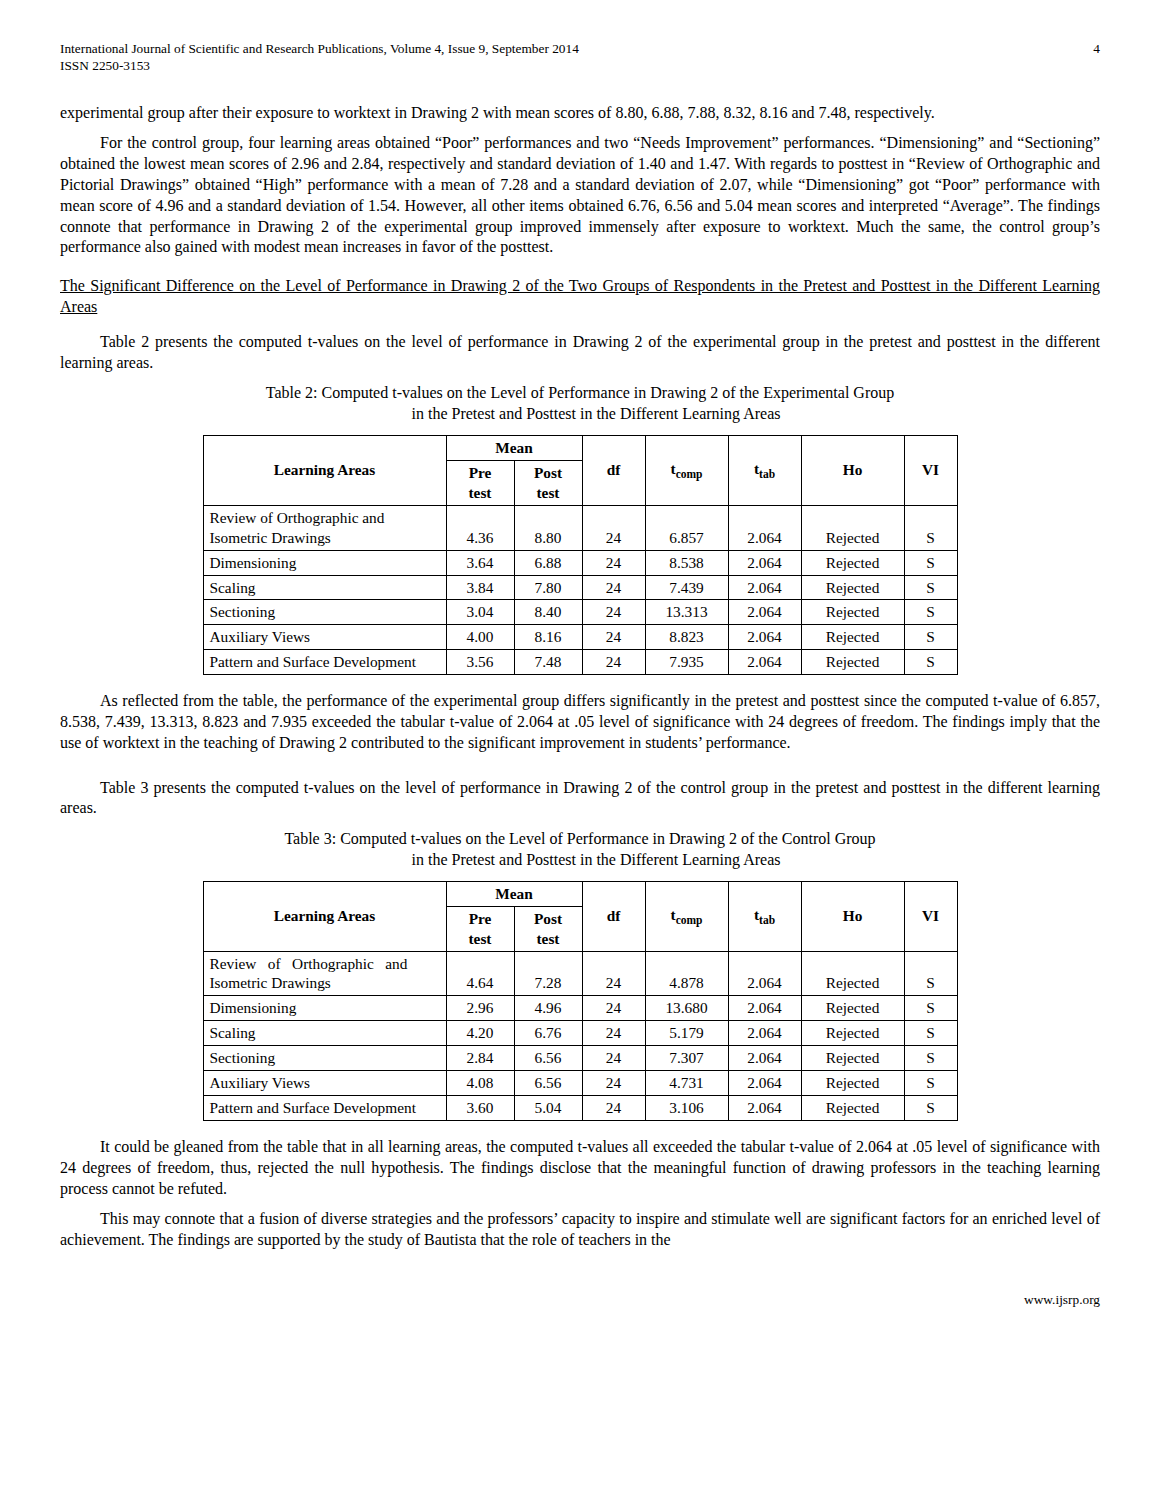International Journal of Scientific and Research Publications, Volume 4, Issue 9, September 2014
ISSN 2250-3153
4
experimental group after their exposure to worktext in Drawing 2 with mean scores of 8.80, 6.88, 7.88, 8.32, 8.16 and 7.48, respectively.
For the control group, four learning areas obtained “Poor” performances and two “Needs Improvement” performances. “Dimensioning” and “Sectioning” obtained the lowest mean scores of 2.96 and 2.84, respectively and standard deviation of 1.40 and 1.47. With regards to posttest in “Review of Orthographic and Pictorial Drawings” obtained “High” performance with a mean of 7.28 and a standard deviation of 2.07, while “Dimensioning” got “Poor” performance with mean score of 4.96 and a standard deviation of 1.54. However, all other items obtained 6.76, 6.56 and 5.04 mean scores and interpreted “Average”. The findings connote that performance in Drawing 2 of the experimental group improved immensely after exposure to worktext. Much the same, the control group’s performance also gained with modest mean increases in favor of the posttest.
The Significant Difference on the Level of Performance in Drawing 2 of the Two Groups of Respondents in the Pretest and Posttest in the Different Learning Areas
Table 2 presents the computed t-values on the level of performance in Drawing 2 of the experimental group in the pretest and posttest in the different learning areas.
Table 2: Computed t-values on the Level of Performance in Drawing 2 of the Experimental Group in the Pretest and Posttest in the Different Learning Areas
| Learning Areas | Mean | df | t comp | t tab | Ho | VI |
| --- | --- | --- | --- | --- | --- | --- |
| Pre test | Post test |
| Review of Orthographic and Isometric Drawings | 4.36 | 8.80 | 24 | 6.857 | 2.064 | Rejected | S |
| Dimensioning | 3.64 | 6.88 | 24 | 8.538 | 2.064 | Rejected | S |
| Scaling | 3.84 | 7.80 | 24 | 7.439 | 2.064 | Rejected | S |
| Sectioning | 3.04 | 8.40 | 24 | 13.313 | 2.064 | Rejected | S |
| Auxiliary Views | 4.00 | 8.16 | 24 | 8.823 | 2.064 | Rejected | S |
| Pattern and Surface Development | 3.56 | 7.48 | 24 | 7.935 | 2.064 | Rejected | S |
As reflected from the table, the performance of the experimental group differs significantly in the pretest and posttest since the computed t-value of 6.857, 8.538, 7.439, 13.313, 8.823 and 7.935 exceeded the tabular t-value of 2.064 at .05 level of significance with 24 degrees of freedom. The findings imply that the use of worktext in the teaching of Drawing 2 contributed to the significant improvement in students’ performance.
Table 3 presents the computed t-values on the level of performance in Drawing 2 of the control group in the pretest and posttest in the different learning areas.
Table 3: Computed t-values on the Level of Performance in Drawing 2 of the Control Group in the Pretest and Posttest in the Different Learning Areas
| Learning Areas | Mean | df | t comp | t tab | Ho | VI |
| --- | --- | --- | --- | --- | --- | --- |
| Pre test | Post test |
| Review of Orthographic and Isometric Drawings | 4.64 | 7.28 | 24 | 4.878 | 2.064 | Rejected | S |
| Dimensioning | 2.96 | 4.96 | 24 | 13.680 | 2.064 | Rejected | S |
| Scaling | 4.20 | 6.76 | 24 | 5.179 | 2.064 | Rejected | S |
| Sectioning | 2.84 | 6.56 | 24 | 7.307 | 2.064 | Rejected | S |
| Auxiliary Views | 4.08 | 6.56 | 24 | 4.731 | 2.064 | Rejected | S |
| Pattern and Surface Development | 3.60 | 5.04 | 24 | 3.106 | 2.064 | Rejected | S |
It could be gleaned from the table that in all learning areas, the computed t-values all exceeded the tabular t-value of 2.064 at .05 level of significance with 24 degrees of freedom, thus, rejected the null hypothesis. The findings disclose that the meaningful function of drawing professors in the teaching learning process cannot be refuted.
This may connote that a fusion of diverse strategies and the professors’ capacity to inspire and stimulate well are significant factors for an enriched level of achievement. The findings are supported by the study of Bautista that the role of teachers in the
www.ijsrp.org